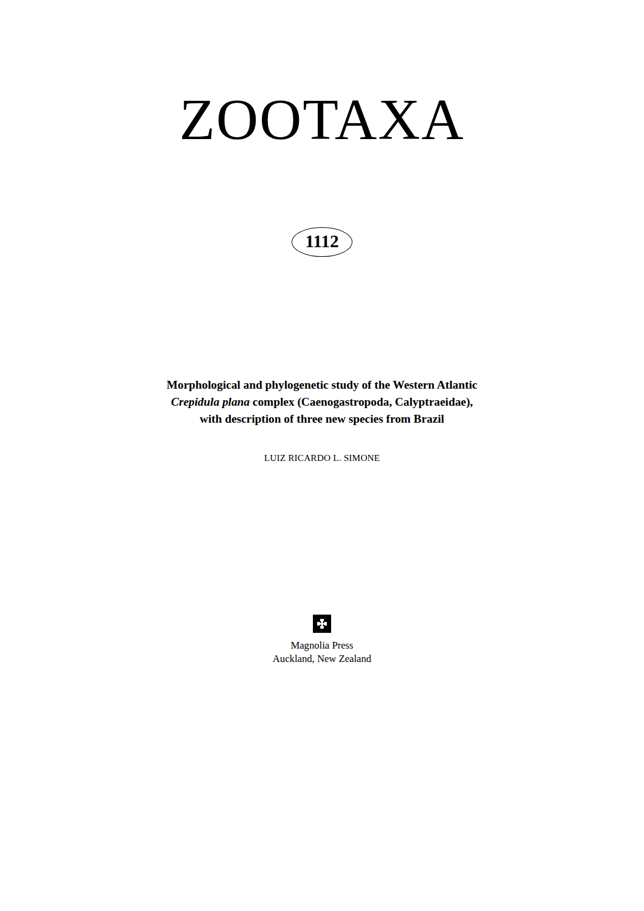ZOOTAXA
1112
Morphological and phylogenetic study of the Western Atlantic
Crepidula plana complex (Caenogastropoda, Calyptraeidae),
with description of three new species from Brazil
LUIZ RICARDO L. SIMONE
Magnolia Press
Auckland, New Zealand